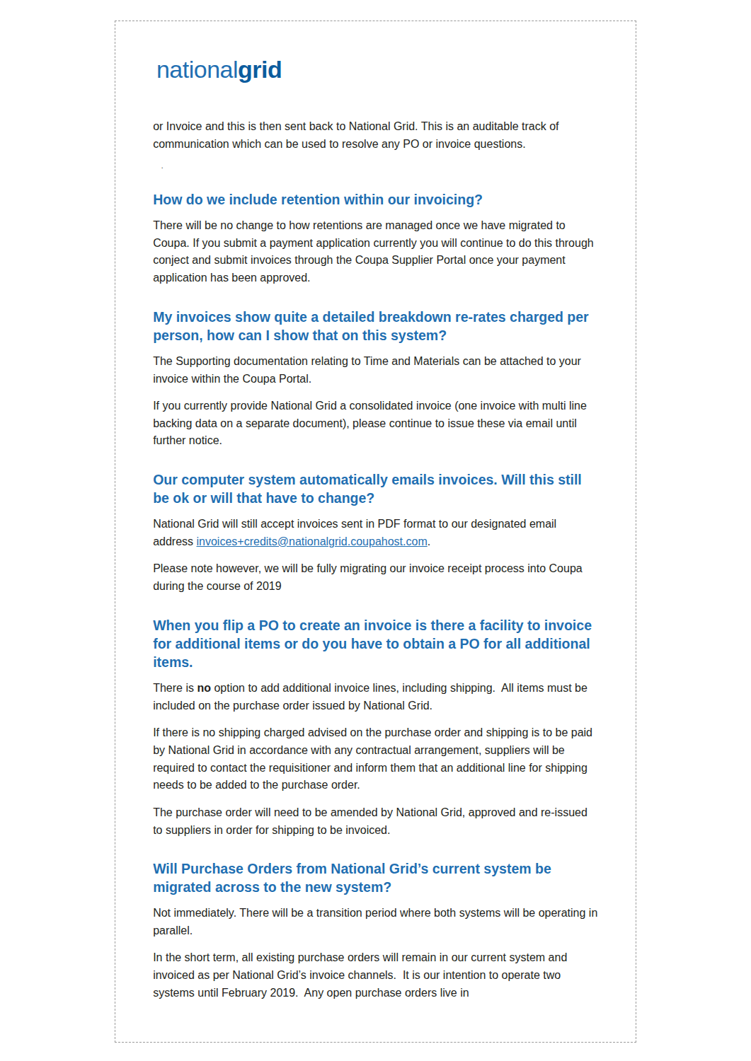nationalgrid
or Invoice and this is then sent back to National Grid. This is an auditable track of communication which can be used to resolve any PO or invoice questions.
.
How do we include retention within our invoicing?
There will be no change to how retentions are managed once we have migrated to Coupa. If you submit a payment application currently you will continue to do this through conject and submit invoices through the Coupa Supplier Portal once your payment application has been approved.
My invoices show quite a detailed breakdown re-rates charged per person, how can I show that on this system?
The Supporting documentation relating to Time and Materials can be attached to your invoice within the Coupa Portal.
If you currently provide National Grid a consolidated invoice (one invoice with multi line backing data on a separate document), please continue to issue these via email until further notice.
Our computer system automatically emails invoices. Will this still be ok or will that have to change?
National Grid will still accept invoices sent in PDF format to our designated email address invoices+credits@nationalgrid.coupahost.com.
Please note however, we will be fully migrating our invoice receipt process into Coupa during the course of 2019
When you flip a PO to create an invoice is there a facility to invoice for additional items or do you have to obtain a PO for all additional items.
There is no option to add additional invoice lines, including shipping. All items must be included on the purchase order issued by National Grid.
If there is no shipping charged advised on the purchase order and shipping is to be paid by National Grid in accordance with any contractual arrangement, suppliers will be required to contact the requisitioner and inform them that an additional line for shipping needs to be added to the purchase order.
The purchase order will need to be amended by National Grid, approved and re-issued to suppliers in order for shipping to be invoiced.
Will Purchase Orders from National Grid’s current system be migrated across to the new system?
Not immediately. There will be a transition period where both systems will be operating in parallel.
In the short term, all existing purchase orders will remain in our current system and invoiced as per National Grid’s invoice channels. It is our intention to operate two systems until February 2019. Any open purchase orders live in